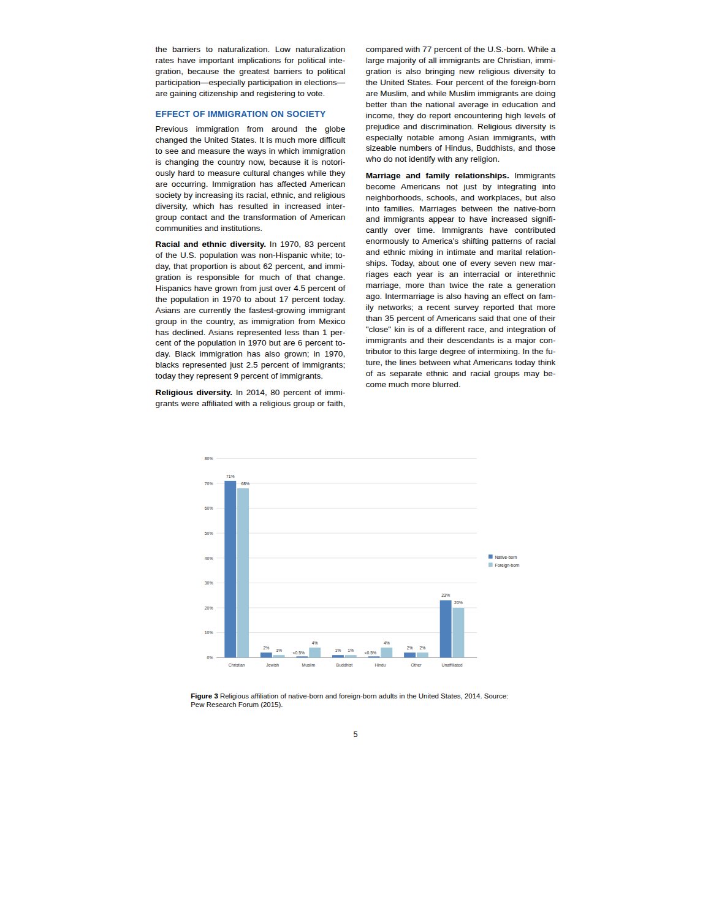the barriers to naturalization. Low naturalization rates have important implications for political integration, because the greatest barriers to political participation—especially participation in elections—are gaining citizenship and registering to vote.
EFFECT OF IMMIGRATION ON SOCIETY
Previous immigration from around the globe changed the United States. It is much more difficult to see and measure the ways in which immigration is changing the country now, because it is notoriously hard to measure cultural changes while they are occurring. Immigration has affected American society by increasing its racial, ethnic, and religious diversity, which has resulted in increased intergroup contact and the transformation of American communities and institutions.
Racial and ethnic diversity. In 1970, 83 percent of the U.S. population was non-Hispanic white; today, that proportion is about 62 percent, and immigration is responsible for much of that change. Hispanics have grown from just over 4.5 percent of the population in 1970 to about 17 percent today. Asians are currently the fastest-growing immigrant group in the country, as immigration from Mexico has declined. Asians represented less than 1 percent of the population in 1970 but are 6 percent today. Black immigration has also grown; in 1970, blacks represented just 2.5 percent of immigrants; today they represent 9 percent of immigrants.
Religious diversity. In 2014, 80 percent of immigrants were affiliated with a religious group or faith, compared with 77 percent of the U.S.-born. While a large majority of all immigrants are Christian, immigration is also bringing new religious diversity to the United States. Four percent of the foreign-born are Muslim, and while Muslim immigrants are doing better than the national average in education and income, they do report encountering high levels of prejudice and discrimination. Religious diversity is especially notable among Asian immigrants, with sizeable numbers of Hindus, Buddhists, and those who do not identify with any religion.
Marriage and family relationships. Immigrants become Americans not just by integrating into neighborhoods, schools, and workplaces, but also into families. Marriages between the native-born and immigrants appear to have increased significantly over time. Immigrants have contributed enormously to America's shifting patterns of racial and ethnic mixing in intimate and marital relationships. Today, about one of every seven new marriages each year is an interracial or interethnic marriage, more than twice the rate a generation ago. Intermarriage is also having an effect on family networks; a recent survey reported that more than 35 percent of Americans said that one of their "close" kin is of a different race, and integration of immigrants and their descendants is a major contributor to this large degree of intermixing. In the future, the lines between what Americans today think of as separate ethnic and racial groups may become much more blurred.
80% 70% 60% 50% 40% 30% 20% 10% 0% 71% 68% 2% 1% <0.5% 4% 1% 1% <0.5% 4% 2% 2% 23% 20% Christian Jewish Muslim Buddhist Hindu Other Unaffiliated Native-born Foreign-born
Figure 3 Religious affiliation of native-born and foreign-born adults in the United States, 2014. Source: Pew Research Forum (2015).
5